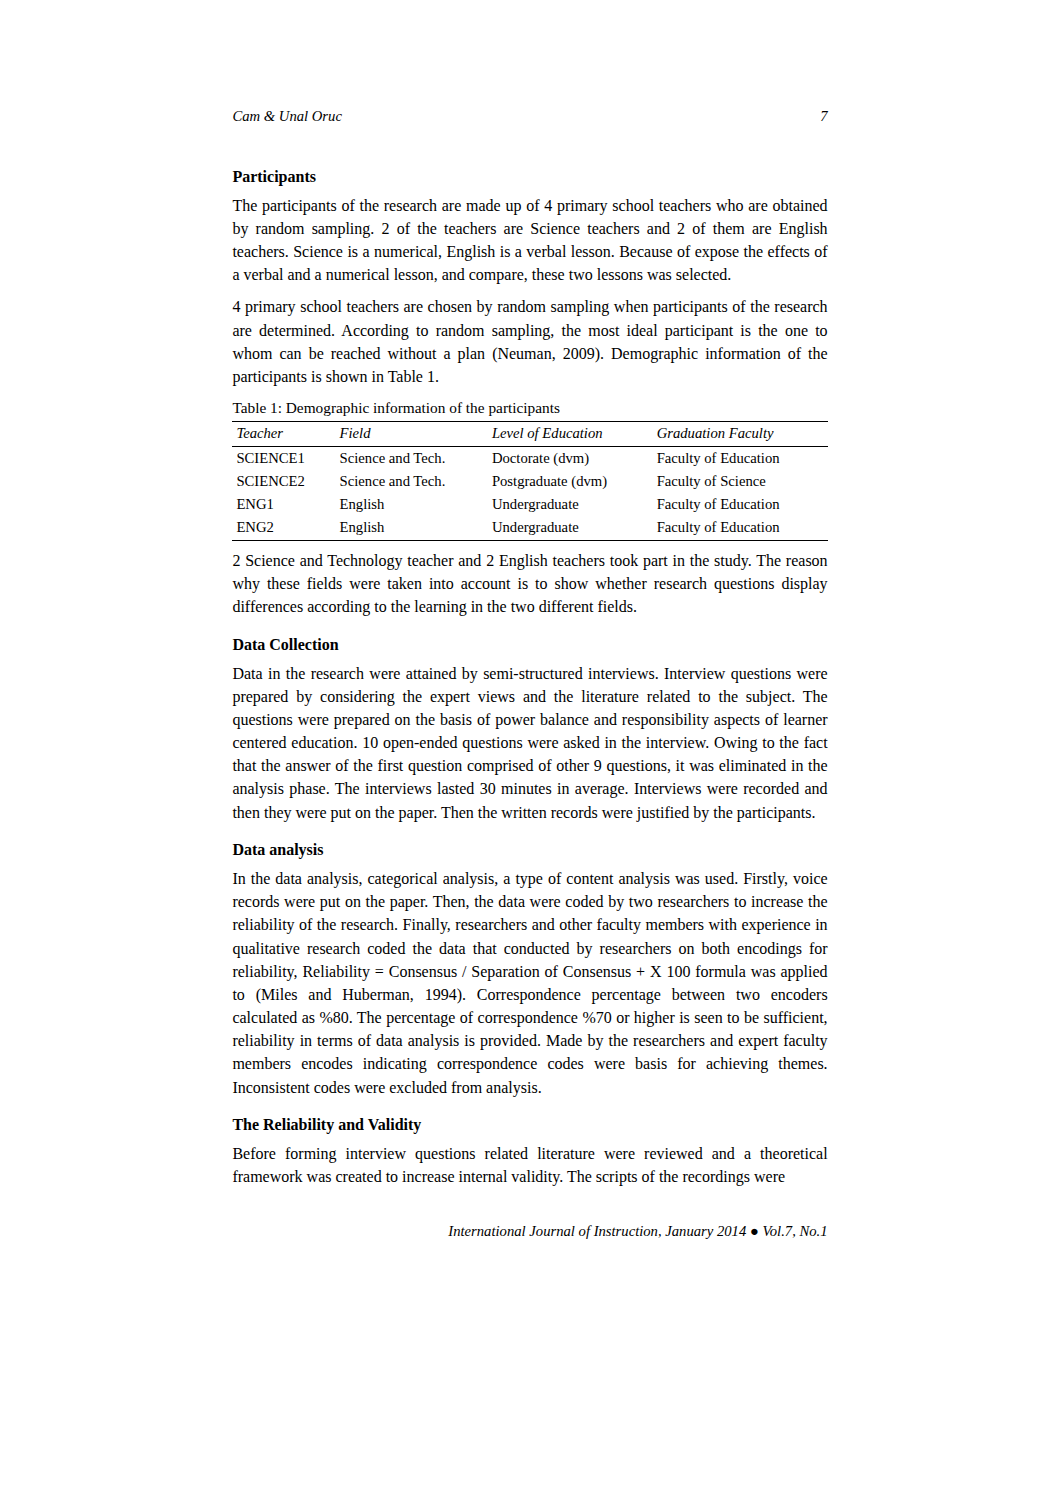Cam & Unal Oruc7
Participants
The participants of the research are made up of 4 primary school teachers who are obtained by random sampling. 2 of the teachers are Science teachers and 2 of them are English teachers. Science is a numerical, English is a verbal lesson. Because of expose the effects of a verbal and a numerical lesson, and compare, these two lessons was selected.
4 primary school teachers are chosen by random sampling when participants of the research are determined. According to random sampling, the most ideal participant is the one to whom can be reached without a plan (Neuman, 2009). Demographic information of the participants is shown in Table 1.
Table 1: Demographic information of the participants
| Teacher | Field | Level of Education | Graduation Faculty |
| --- | --- | --- | --- |
| SCIENCE1 | Science and Tech. | Doctorate (dvm) | Faculty of Education |
| SCIENCE2 | Science and Tech. | Postgraduate (dvm) | Faculty of Science |
| ENG1 | English | Undergraduate | Faculty of Education |
| ENG2 | English | Undergraduate | Faculty of Education |
2 Science and Technology teacher and 2 English teachers took part in the study. The reason why these fields were taken into account is to show whether research questions display differences according to the learning in the two different fields.
Data Collection
Data in the research were attained by semi-structured interviews. Interview questions were prepared by considering the expert views and the literature related to the subject. The questions were prepared on the basis of power balance and responsibility aspects of learner centered education. 10 open-ended questions were asked in the interview. Owing to the fact that the answer of the first question comprised of other 9 questions, it was eliminated in the analysis phase. The interviews lasted 30 minutes in average. Interviews were recorded and then they were put on the paper. Then the written records were justified by the participants.
Data analysis
In the data analysis, categorical analysis, a type of content analysis was used. Firstly, voice records were put on the paper. Then, the data were coded by two researchers to increase the reliability of the research. Finally, researchers and other faculty members with experience in qualitative research coded the data that conducted by researchers on both encodings for reliability, Reliability = Consensus / Separation of Consensus + X 100 formula was applied to (Miles and Huberman, 1994). Correspondence percentage between two encoders calculated as %80. The percentage of correspondence %70 or higher is seen to be sufficient, reliability in terms of data analysis is provided. Made by the researchers and expert faculty members encodes indicating correspondence codes were basis for achieving themes. Inconsistent codes were excluded from analysis.
The Reliability and Validity
Before forming interview questions related literature were reviewed and a theoretical framework was created to increase internal validity. The scripts of the recordings were
International Journal of Instruction, January 2014 ● Vol.7, No.1